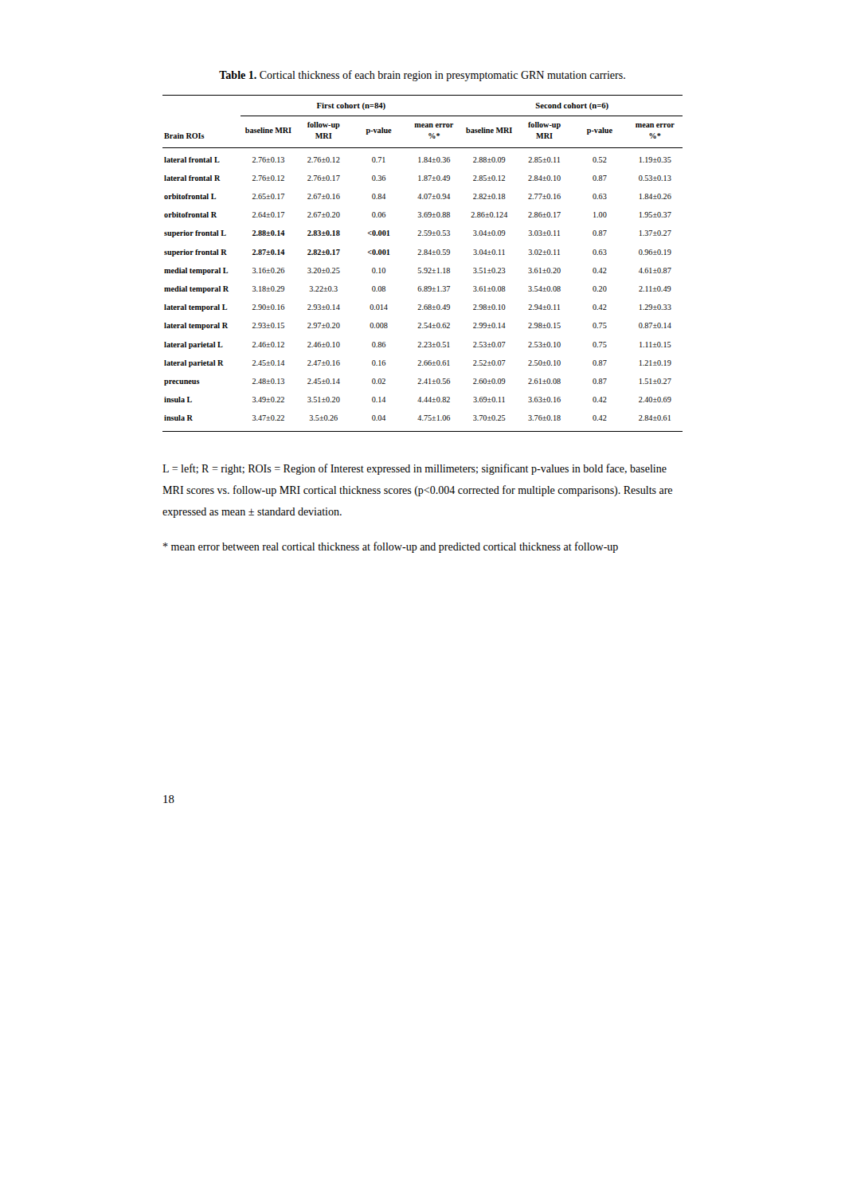Table 1. Cortical thickness of each brain region in presymptomatic GRN mutation carriers.
| | First cohort (n=84) | Second cohort (n=6) |
| --- | --- | --- |
| Brain ROIs | baseline MRI | follow-up MRI | p-value | mean error %* | baseline MRI | follow-up MRI | p-value | mean error %* |
| lateral frontal L | 2.76±0.13 | 2.76±0.12 | 0.71 | 1.84±0.36 | 2.88±0.09 | 2.85±0.11 | 0.52 | 1.19±0.35 |
| lateral frontal R | 2.76±0.12 | 2.76±0.17 | 0.36 | 1.87±0.49 | 2.85±0.12 | 2.84±0.10 | 0.87 | 0.53±0.13 |
| orbitofrontal L | 2.65±0.17 | 2.67±0.16 | 0.84 | 4.07±0.94 | 2.82±0.18 | 2.77±0.16 | 0.63 | 1.84±0.26 |
| orbitofrontal R | 2.64±0.17 | 2.67±0.20 | 0.06 | 3.69±0.88 | 2.86±0.124 | 2.86±0.17 | 1.00 | 1.95±0.37 |
| superior frontal L | 2.88±0.14 | 2.83±0.18 | <0.001 | 2.59±0.53 | 3.04±0.09 | 3.03±0.11 | 0.87 | 1.37±0.27 |
| superior frontal R | 2.87±0.14 | 2.82±0.17 | <0.001 | 2.84±0.59 | 3.04±0.11 | 3.02±0.11 | 0.63 | 0.96±0.19 |
| medial temporal L | 3.16±0.26 | 3.20±0.25 | 0.10 | 5.92±1.18 | 3.51±0.23 | 3.61±0.20 | 0.42 | 4.61±0.87 |
| medial temporal R | 3.18±0.29 | 3.22±0.3 | 0.08 | 6.89±1.37 | 3.61±0.08 | 3.54±0.08 | 0.20 | 2.11±0.49 |
| lateral temporal L | 2.90±0.16 | 2.93±0.14 | 0.014 | 2.68±0.49 | 2.98±0.10 | 2.94±0.11 | 0.42 | 1.29±0.33 |
| lateral temporal R | 2.93±0.15 | 2.97±0.20 | 0.008 | 2.54±0.62 | 2.99±0.14 | 2.98±0.15 | 0.75 | 0.87±0.14 |
| lateral parietal L | 2.46±0.12 | 2.46±0.10 | 0.86 | 2.23±0.51 | 2.53±0.07 | 2.53±0.10 | 0.75 | 1.11±0.15 |
| lateral parietal R | 2.45±0.14 | 2.47±0.16 | 0.16 | 2.66±0.61 | 2.52±0.07 | 2.50±0.10 | 0.87 | 1.21±0.19 |
| precuneus | 2.48±0.13 | 2.45±0.14 | 0.02 | 2.41±0.56 | 2.60±0.09 | 2.61±0.08 | 0.87 | 1.51±0.27 |
| insula L | 3.49±0.22 | 3.51±0.20 | 0.14 | 4.44±0.82 | 3.69±0.11 | 3.63±0.16 | 0.42 | 2.40±0.69 |
| insula R | 3.47±0.22 | 3.5±0.26 | 0.04 | 4.75±1.06 | 3.70±0.25 | 3.76±0.18 | 0.42 | 2.84±0.61 |
L = left; R = right; ROIs = Region of Interest expressed in millimeters; significant p-values in bold face, baseline MRI scores vs. follow-up MRI cortical thickness scores (p<0.004 corrected for multiple comparisons). Results are expressed as mean ± standard deviation.
* mean error between real cortical thickness at follow-up and predicted cortical thickness at follow-up
18